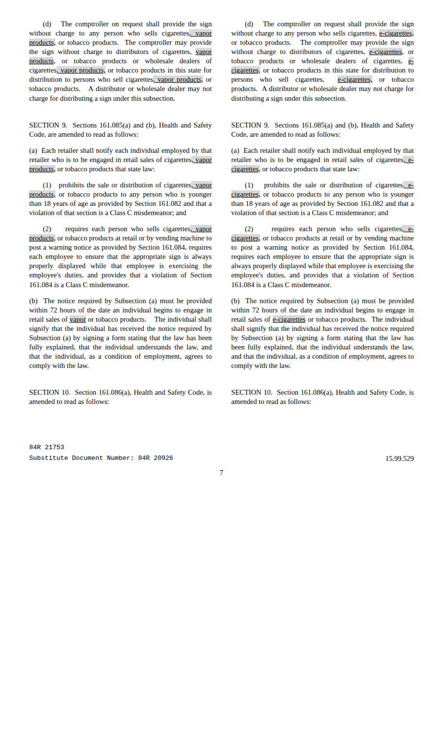(d) The comptroller on request shall provide the sign without charge to any person who sells cigarettes, vapor products, or tobacco products. The comptroller may provide the sign without charge to distributors of cigarettes, vapor products, or tobacco products or wholesale dealers of cigarettes, vapor products, or tobacco products in this state for distribution to persons who sell cigarettes, vapor products, or tobacco products. A distributor or wholesale dealer may not charge for distributing a sign under this subsection.
SECTION 9. Sections 161.085(a) and (b), Health and Safety Code, are amended to read as follows:
(a) Each retailer shall notify each individual employed by that retailer who is to be engaged in retail sales of cigarettes, vapor products, or tobacco products that state law:
(1) prohibits the sale or distribution of cigarettes, vapor products, or tobacco products to any person who is younger than 18 years of age as provided by Section 161.082 and that a violation of that section is a Class C misdemeanor; and
(2) requires each person who sells cigarettes, vapor products, or tobacco products at retail or by vending machine to post a warning notice as provided by Section 161.084, requires each employee to ensure that the appropriate sign is always properly displayed while that employee is exercising the employee's duties, and provides that a violation of Section 161.084 is a Class C misdemeanor.
(b) The notice required by Subsection (a) must be provided within 72 hours of the date an individual begins to engage in retail sales of vapor or tobacco products. The individual shall signify that the individual has received the notice required by Subsection (a) by signing a form stating that the law has been fully explained, that the individual understands the law, and that the individual, as a condition of employment, agrees to comply with the law.
SECTION 10. Section 161.086(a), Health and Safety Code, is amended to read as follows:
(d) The comptroller on request shall provide the sign without charge to any person who sells cigarettes, e-cigarettes, or tobacco products. The comptroller may provide the sign without charge to distributors of cigarettes, e-cigarettes, or tobacco products or wholesale dealers of cigarettes, e-cigarettes, or tobacco products in this state for distribution to persons who sell cigarettes, e-cigarettes, or tobacco products. A distributor or wholesale dealer may not charge for distributing a sign under this subsection.
SECTION 9. Sections 161.085(a) and (b), Health and Safety Code, are amended to read as follows:
(a) Each retailer shall notify each individual employed by that retailer who is to be engaged in retail sales of cigarettes, e-cigarettes, or tobacco products that state law:
(1) prohibits the sale or distribution of cigarettes, e-cigarettes, or tobacco products to any person who is younger than 18 years of age as provided by Section 161.082 and that a violation of that section is a Class C misdemeanor; and
(2) requires each person who sells cigarettes, e-cigarettes, or tobacco products at retail or by vending machine to post a warning notice as provided by Section 161.084, requires each employee to ensure that the appropriate sign is always properly displayed while that employee is exercising the employee's duties, and provides that a violation of Section 161.084 is a Class C misdemeanor.
(b) The notice required by Subsection (a) must be provided within 72 hours of the date an individual begins to engage in retail sales of e-cigarettes or tobacco products. The individual shall signify that the individual has received the notice required by Subsection (a) by signing a form stating that the law has been fully explained, that the individual understands the law, and that the individual, as a condition of employment, agrees to comply with the law.
SECTION 10. Section 161.086(a), Health and Safety Code, is amended to read as follows:
84R 21753
Substitute Document Number: 84R 20926
15.99.529
7